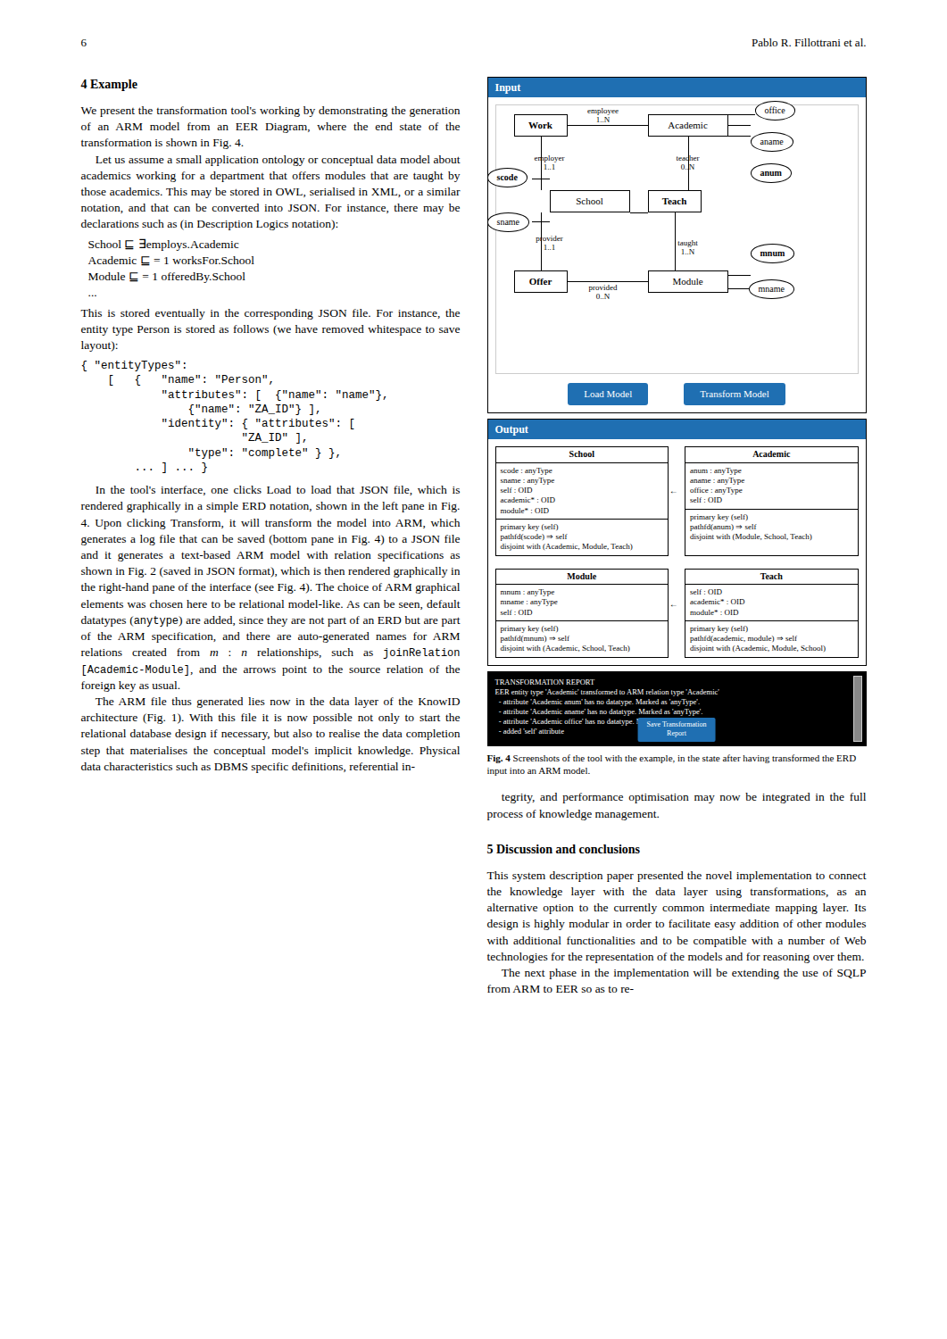6
Pablo R. Fillottrani et al.
4 Example
We present the transformation tool's working by demonstrating the generation of an ARM model from an EER Diagram, where the end state of the transformation is shown in Fig. 4.
Let us assume a small application ontology or conceptual data model about academics working for a department that offers modules that are taught by those academics. This may be stored in OWL, serialised in XML, or a similar notation, and that can be converted into JSON. For instance, there may be declarations such as (in Description Logics notation):
School ⊑ ∃employs.Academic
Academic ⊑ = 1 worksFor.School
Module ⊑ = 1 offeredBy.School
...
This is stored eventually in the corresponding JSON file. For instance, the entity type Person is stored as follows (we have removed whitespace to save layout):
{ "entityTypes": [ { "name": "Person", "attributes": [ {"name": "name"}, {"name": "ZA_ID"} ], "identity": { "attributes": [ "ZA_ID" ], "type": "complete" } }, ... ] ... }
In the tool's interface, one clicks Load to load that JSON file, which is rendered graphically in a simple ERD notation, shown in the left pane in Fig. 4. Upon clicking Transform, it will transform the model into ARM, which generates a log file that can be saved (bottom pane in Fig. 4) to a JSON file and it generates a text-based ARM model with relation specifications as shown in Fig. 2 (saved in JSON format), which is then rendered graphically in the right-hand pane of the interface (see Fig. 4). The choice of ARM graphical elements was chosen here to be relational model-like. As can be seen, default datatypes (anytype) are added, since they are not part of an ERD but are part of the ARM specification, and there are auto-generated names for ARM relations created from m : n relationships, such as joinRelation [Academic-Module], and the arrows point to the source relation of the foreign key as usual.
The ARM file thus generated lies now in the data layer of the KnowID architecture (Fig. 1). With this file it is now possible not only to start the relational database design if necessary, but also to realise the data completion step that materialises the conceptual model's implicit knowledge. Physical data characteristics such as DBMS specific definitions, referential in-
Input
Academic
School
Module
Work
Teach
Offer
scode
sname
office
aname
anum
mnum
mname
employee
1..N
employer
1..1
teacher
0..N
taught
1..N
provider
1..1
provided
0..N
Load Model
Transform Model
Output
School
scode : anyType
sname : anyType
self : OID
academic* : OID
module* : OID
primary key (self)
pathfd(scode) ⇒ self
disjoint with (Academic, Module, Teach)
Academic
anum : anyType
aname : anyType
office : anyType
self : OID
primary key (self)
pathfd(anum) ⇒ self
disjoint with (Module, School, Teach)
Module
mnum : anyType
mname : anyType
self : OID
primary key (self)
pathfd(mnum) ⇒ self
disjoint with (Academic, School, Teach)
Teach
self : OID
academic* : OID
module* : OID
primary key (self)
pathfd(academic, module) ⇒ self
disjoint with (Academic, Module, School)
←
←
TRANSFORMATION REPORT
EER entity type 'Academic' transformed to ARM relation type 'Academic'
- attribute 'Academic anum' has no datatype. Marked as 'anyType'.
- attribute 'Academic aname' has no datatype. Marked as 'anyType'.
- attribute 'Academic office' has no datatype. Marked as 'anyType'.
- added 'self' attribute
Save Transformation
Report
Fig. 4 Screenshots of the tool with the example, in the state after having transformed the ERD input into an ARM model.
tegrity, and performance optimisation may now be integrated in the full process of knowledge management.
5 Discussion and conclusions
This system description paper presented the novel implementation to connect the knowledge layer with the data layer using transformations, as an alternative option to the currently common intermediate mapping layer. Its design is highly modular in order to facilitate easy addition of other modules with additional functionalities and to be compatible with a number of Web technologies for the representation of the models and for reasoning over them.
The next phase in the implementation will be extending the use of SQLP from ARM to EER so as to re-